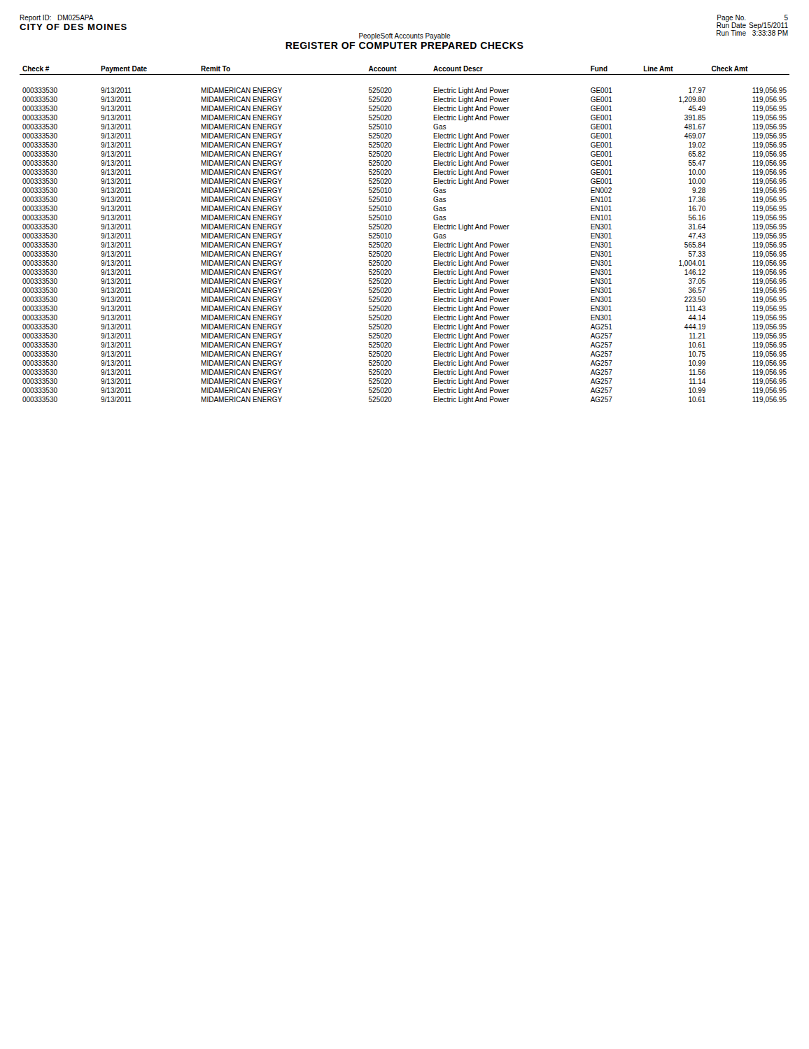Report ID: DM025APA
CITY OF DES MOINES
PeopleSoft Accounts Payable
REGISTER OF COMPUTER PREPARED CHECKS
| Page No. | 5 |
| Run Date | Sep/15/2011 |
| Run Time | 3:33:38 PM |
| Check # | Payment Date | Remit To | Account | Account Descr | Fund | Line Amt | Check Amt |
| --- | --- | --- | --- | --- | --- | --- | --- |
| 000333530 | 9/13/2011 | MIDAMERICAN ENERGY | 525020 | Electric Light And Power | GE001 | 17.97 | 119,056.95 |
| 000333530 | 9/13/2011 | MIDAMERICAN ENERGY | 525020 | Electric Light And Power | GE001 | 1,209.80 | 119,056.95 |
| 000333530 | 9/13/2011 | MIDAMERICAN ENERGY | 525020 | Electric Light And Power | GE001 | 45.49 | 119,056.95 |
| 000333530 | 9/13/2011 | MIDAMERICAN ENERGY | 525020 | Electric Light And Power | GE001 | 391.85 | 119,056.95 |
| 000333530 | 9/13/2011 | MIDAMERICAN ENERGY | 525010 | Gas | GE001 | 481.67 | 119,056.95 |
| 000333530 | 9/13/2011 | MIDAMERICAN ENERGY | 525020 | Electric Light And Power | GE001 | 469.07 | 119,056.95 |
| 000333530 | 9/13/2011 | MIDAMERICAN ENERGY | 525020 | Electric Light And Power | GE001 | 19.02 | 119,056.95 |
| 000333530 | 9/13/2011 | MIDAMERICAN ENERGY | 525020 | Electric Light And Power | GE001 | 65.82 | 119,056.95 |
| 000333530 | 9/13/2011 | MIDAMERICAN ENERGY | 525020 | Electric Light And Power | GE001 | 55.47 | 119,056.95 |
| 000333530 | 9/13/2011 | MIDAMERICAN ENERGY | 525020 | Electric Light And Power | GE001 | 10.00 | 119,056.95 |
| 000333530 | 9/13/2011 | MIDAMERICAN ENERGY | 525020 | Electric Light And Power | GE001 | 10.00 | 119,056.95 |
| 000333530 | 9/13/2011 | MIDAMERICAN ENERGY | 525010 | Gas | EN002 | 9.28 | 119,056.95 |
| 000333530 | 9/13/2011 | MIDAMERICAN ENERGY | 525010 | Gas | EN101 | 17.36 | 119,056.95 |
| 000333530 | 9/13/2011 | MIDAMERICAN ENERGY | 525010 | Gas | EN101 | 16.70 | 119,056.95 |
| 000333530 | 9/13/2011 | MIDAMERICAN ENERGY | 525010 | Gas | EN101 | 56.16 | 119,056.95 |
| 000333530 | 9/13/2011 | MIDAMERICAN ENERGY | 525020 | Electric Light And Power | EN301 | 31.64 | 119,056.95 |
| 000333530 | 9/13/2011 | MIDAMERICAN ENERGY | 525010 | Gas | EN301 | 47.43 | 119,056.95 |
| 000333530 | 9/13/2011 | MIDAMERICAN ENERGY | 525020 | Electric Light And Power | EN301 | 565.84 | 119,056.95 |
| 000333530 | 9/13/2011 | MIDAMERICAN ENERGY | 525020 | Electric Light And Power | EN301 | 57.33 | 119,056.95 |
| 000333530 | 9/13/2011 | MIDAMERICAN ENERGY | 525020 | Electric Light And Power | EN301 | 1,004.01 | 119,056.95 |
| 000333530 | 9/13/2011 | MIDAMERICAN ENERGY | 525020 | Electric Light And Power | EN301 | 146.12 | 119,056.95 |
| 000333530 | 9/13/2011 | MIDAMERICAN ENERGY | 525020 | Electric Light And Power | EN301 | 37.05 | 119,056.95 |
| 000333530 | 9/13/2011 | MIDAMERICAN ENERGY | 525020 | Electric Light And Power | EN301 | 36.57 | 119,056.95 |
| 000333530 | 9/13/2011 | MIDAMERICAN ENERGY | 525020 | Electric Light And Power | EN301 | 223.50 | 119,056.95 |
| 000333530 | 9/13/2011 | MIDAMERICAN ENERGY | 525020 | Electric Light And Power | EN301 | 111.43 | 119,056.95 |
| 000333530 | 9/13/2011 | MIDAMERICAN ENERGY | 525020 | Electric Light And Power | EN301 | 44.14 | 119,056.95 |
| 000333530 | 9/13/2011 | MIDAMERICAN ENERGY | 525020 | Electric Light And Power | AG251 | 444.19 | 119,056.95 |
| 000333530 | 9/13/2011 | MIDAMERICAN ENERGY | 525020 | Electric Light And Power | AG257 | 11.21 | 119,056.95 |
| 000333530 | 9/13/2011 | MIDAMERICAN ENERGY | 525020 | Electric Light And Power | AG257 | 10.61 | 119,056.95 |
| 000333530 | 9/13/2011 | MIDAMERICAN ENERGY | 525020 | Electric Light And Power | AG257 | 10.75 | 119,056.95 |
| 000333530 | 9/13/2011 | MIDAMERICAN ENERGY | 525020 | Electric Light And Power | AG257 | 10.99 | 119,056.95 |
| 000333530 | 9/13/2011 | MIDAMERICAN ENERGY | 525020 | Electric Light And Power | AG257 | 11.56 | 119,056.95 |
| 000333530 | 9/13/2011 | MIDAMERICAN ENERGY | 525020 | Electric Light And Power | AG257 | 11.14 | 119,056.95 |
| 000333530 | 9/13/2011 | MIDAMERICAN ENERGY | 525020 | Electric Light And Power | AG257 | 10.99 | 119,056.95 |
| 000333530 | 9/13/2011 | MIDAMERICAN ENERGY | 525020 | Electric Light And Power | AG257 | 10.61 | 119,056.95 |